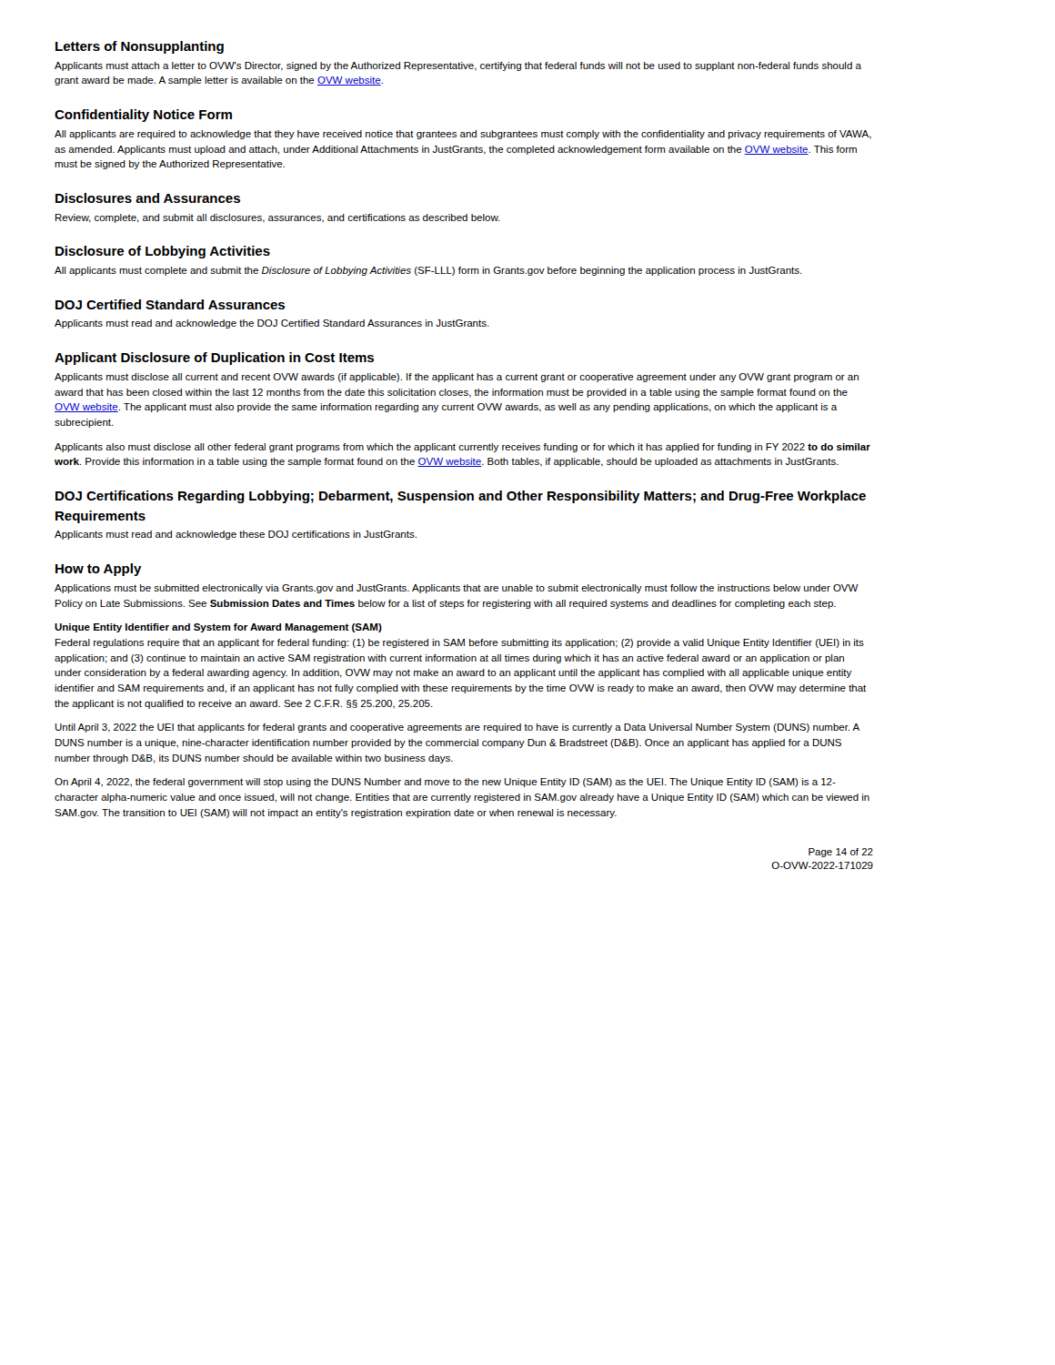Letters of Nonsupplanting
Applicants must attach a letter to OVW's Director, signed by the Authorized Representative, certifying that federal funds will not be used to supplant non-federal funds should a grant award be made. A sample letter is available on the OVW website.
Confidentiality Notice Form
All applicants are required to acknowledge that they have received notice that grantees and subgrantees must comply with the confidentiality and privacy requirements of VAWA, as amended. Applicants must upload and attach, under Additional Attachments in JustGrants, the completed acknowledgement form available on the OVW website. This form must be signed by the Authorized Representative.
Disclosures and Assurances
Review, complete, and submit all disclosures, assurances, and certifications as described below.
Disclosure of Lobbying Activities
All applicants must complete and submit the Disclosure of Lobbying Activities (SF-LLL) form in Grants.gov before beginning the application process in JustGrants.
DOJ Certified Standard Assurances
Applicants must read and acknowledge the DOJ Certified Standard Assurances in JustGrants.
Applicant Disclosure of Duplication in Cost Items
Applicants must disclose all current and recent OVW awards (if applicable). If the applicant has a current grant or cooperative agreement under any OVW grant program or an award that has been closed within the last 12 months from the date this solicitation closes, the information must be provided in a table using the sample format found on the OVW website. The applicant must also provide the same information regarding any current OVW awards, as well as any pending applications, on which the applicant is a subrecipient.
Applicants also must disclose all other federal grant programs from which the applicant currently receives funding or for which it has applied for funding in FY 2022 to do similar work. Provide this information in a table using the sample format found on the OVW website. Both tables, if applicable, should be uploaded as attachments in JustGrants.
DOJ Certifications Regarding Lobbying; Debarment, Suspension and Other Responsibility Matters; and Drug-Free Workplace Requirements
Applicants must read and acknowledge these DOJ certifications in JustGrants.
How to Apply
Applications must be submitted electronically via Grants.gov and JustGrants. Applicants that are unable to submit electronically must follow the instructions below under OVW Policy on Late Submissions. See Submission Dates and Times below for a list of steps for registering with all required systems and deadlines for completing each step.
Unique Entity Identifier and System for Award Management (SAM)
Federal regulations require that an applicant for federal funding: (1) be registered in SAM before submitting its application; (2) provide a valid Unique Entity Identifier (UEI) in its application; and (3) continue to maintain an active SAM registration with current information at all times during which it has an active federal award or an application or plan under consideration by a federal awarding agency. In addition, OVW may not make an award to an applicant until the applicant has complied with all applicable unique entity identifier and SAM requirements and, if an applicant has not fully complied with these requirements by the time OVW is ready to make an award, then OVW may determine that the applicant is not qualified to receive an award. See 2 C.F.R. §§ 25.200, 25.205.
Until April 3, 2022 the UEI that applicants for federal grants and cooperative agreements are required to have is currently a Data Universal Number System (DUNS) number. A DUNS number is a unique, nine-character identification number provided by the commercial company Dun & Bradstreet (D&B). Once an applicant has applied for a DUNS number through D&B, its DUNS number should be available within two business days.
On April 4, 2022, the federal government will stop using the DUNS Number and move to the new Unique Entity ID (SAM) as the UEI. The Unique Entity ID (SAM) is a 12-character alpha-numeric value and once issued, will not change. Entities that are currently registered in SAM.gov already have a Unique Entity ID (SAM) which can be viewed in SAM.gov. The transition to UEI (SAM) will not impact an entity's registration expiration date or when renewal is necessary.
Page 14 of 22
O-OVW-2022-171029